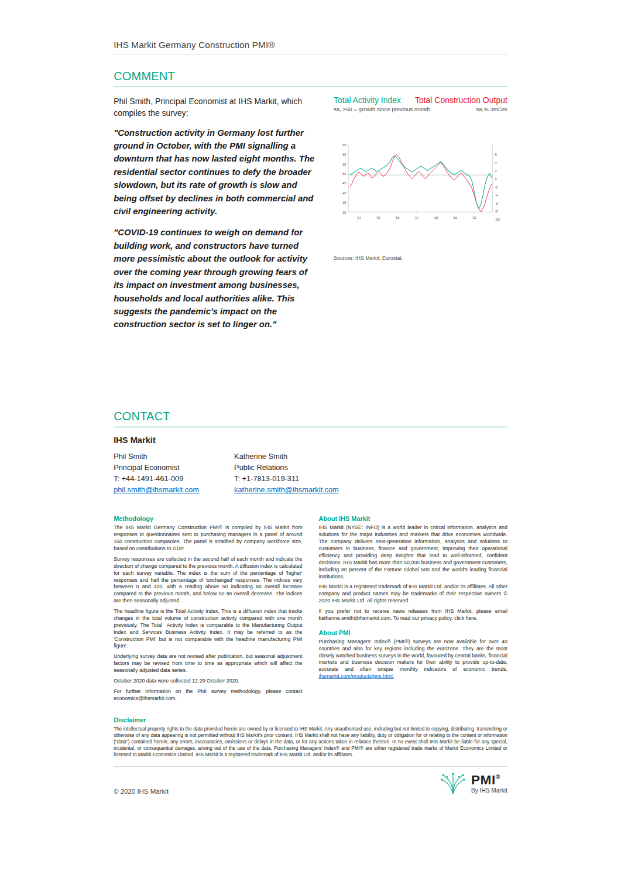IHS Markit Germany Construction PMI®
COMMENT
Phil Smith, Principal Economist at IHS Markit, which compiles the survey:
"Construction activity in Germany lost further ground in October, with the PMI signalling a downturn that has now lasted eight months. The residential sector continues to defy the broader slowdown, but its rate of growth is slow and being offset by declines in both commercial and civil engineering activity.
"COVID-19 continues to weigh on demand for building work, and constructors have turned more pessimistic about the outlook for activity over the coming year through growing fears of its impact on investment among businesses, households and local authorities alike. This suggests the pandemic's impact on the construction sector is set to linger on."
Total Activity Index Total Construction Output
sa, >50 = growth since previous month sa,% 3m/3m
65 60 55 50 45 40 35 30 6 4 2 0 -2 -4 -6 -8 -10 '14 '15 '16 '17 '18 '19 '20
Sources: IHS Markit, Eurostat.
CONTACT
IHS Markit
Phil Smith
Principal Economist
T: +44-1491-461-009
phil.smith@ihsmarkit.com
Katherine Smith
Public Relations
T: +1-7813-019-311
katherine.smith@ihsmarkit.com
Methodology
The IHS Markit Germany Construction PMI® is compiled by IHS Markit from responses to questionnaires sent to purchasing managers in a panel of around 150 construction companies. The panel is stratified by company workforce size, based on contributions to GDP.
Survey responses are collected in the second half of each month and indicate the direction of change compared to the previous month. A diffusion index is calculated for each survey variable. The index is the sum of the percentage of 'higher' responses and half the percentage of 'unchanged' responses. The indices vary between 0 and 100, with a reading above 50 indicating an overall increase compared to the previous month, and below 50 an overall decrease. The indices are then seasonally adjusted.
The headline figure is the Total Activity Index. This is a diffusion index that tracks changes in the total volume of construction activity compared with one month previously. The Total Activity Index is comparable to the Manufacturing Output Index and Services Business Activity Index. It may be referred to as the 'Construction PMI' but is not comparable with the headline manufacturing PMI figure.
Underlying survey data are not revised after publication, but seasonal adjustment factors may be revised from time to time as appropriate which will affect the seasonally adjusted data series.
October 2020 data were collected 12-29 October 2020.
For further information on the PMI survey methodology, please contact economics@ihsmarkit.com.
About IHS Markit
IHS Markit (NYSE: INFO) is a world leader in critical information, analytics and solutions for the major industries and markets that drive economies worldwide. The company delivers next-generation information, analytics and solutions to customers in business, finance and government, improving their operational efficiency and providing deep insights that lead to well-informed, confident decisions. IHS Markit has more than 50,000 business and government customers, including 80 percent of the Fortune Global 500 and the world's leading financial institutions.
IHS Markit is a registered trademark of IHS Markit Ltd. and/or its affiliates. All other company and product names may be trademarks of their respective owners © 2020 IHS Markit Ltd. All rights reserved.
If you prefer not to receive news releases from IHS Markit, please email katherine.smith@ihsmarkit.com. To read our privacy policy, click here.
About PMI
Purchasing Managers' Index® (PMI®) surveys are now available for over 40 countries and also for key regions including the eurozone. They are the most closely watched business surveys in the world, favoured by central banks, financial markets and business decision makers for their ability to provide up-to-date, accurate and often unique monthly indicators of economic trends. ihsmarkit.com/products/pmi.html.
Disclaimer
The intellectual property rights to the data provided herein are owned by or licensed to IHS Markit. Any unauthorised use, including but not limited to copying, distributing, transmitting or otherwise of any data appearing is not permitted without IHS Markit's prior consent. IHS Markit shall not have any liability, duty or obligation for or relating to the content or information ("data") contained herein, any errors, inaccuracies, omissions or delays in the data, or for any actions taken in reliance thereon. In no event shall IHS Markit be liable for any special, incidental, or consequential damages, arising out of the use of the data. Purchasing Managers' Index® and PMI® are either registered trade marks of Markit Economics Limited or licensed to Markit Economics Limited. IHS Markit is a registered trademark of IHS Markit Ltd. and/or its affiliates.
© 2020 IHS Markit
PMI®
By IHS Markit